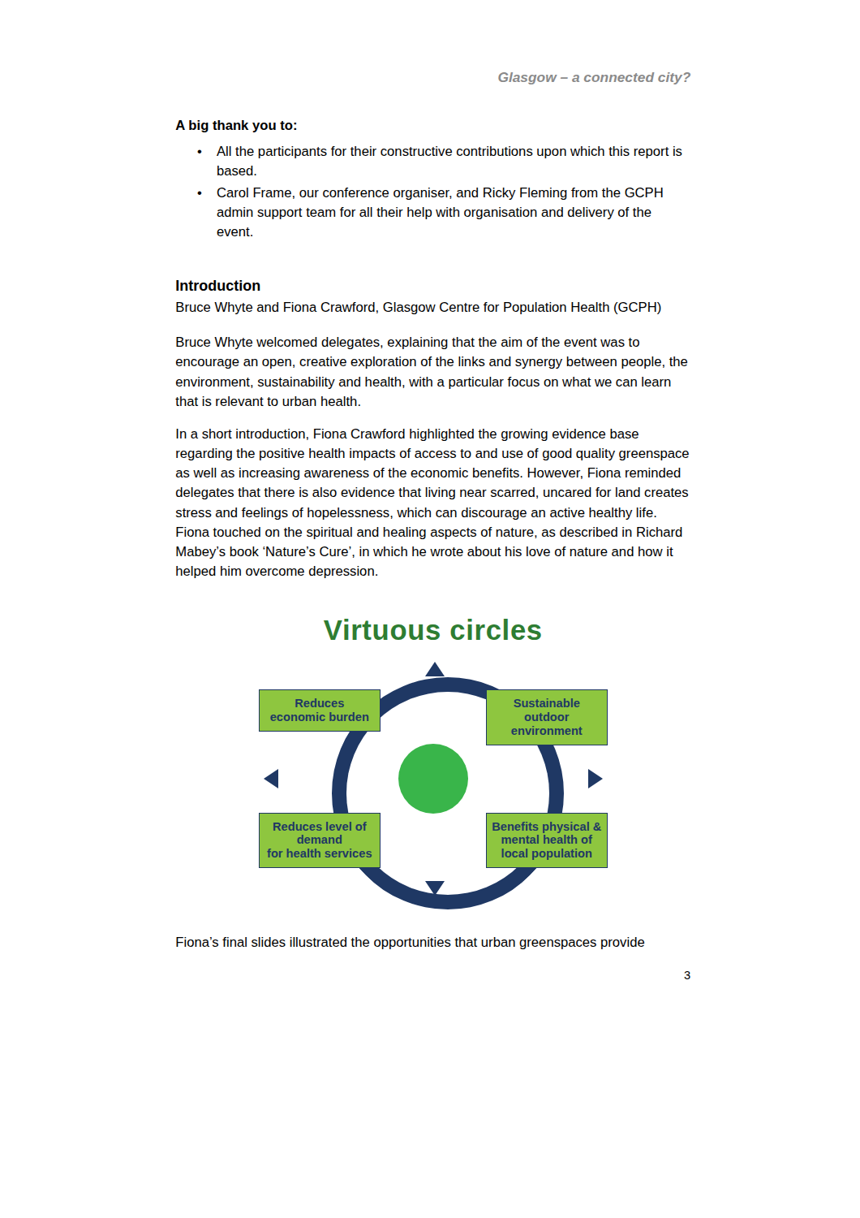Glasgow – a connected city?
A big thank you to:
All the participants for their constructive contributions upon which this report is based.
Carol Frame, our conference organiser, and Ricky Fleming from the GCPH admin support team for all their help with organisation and delivery of the event.
Introduction
Bruce Whyte and Fiona Crawford, Glasgow Centre for Population Health (GCPH)
Bruce Whyte welcomed delegates, explaining that the aim of the event was to encourage an open, creative exploration of the links and synergy between people, the environment, sustainability and health, with a particular focus on what we can learn that is relevant to urban health.
In a short introduction, Fiona Crawford highlighted the growing evidence base regarding the positive health impacts of access to and use of good quality greenspace as well as increasing awareness of the economic benefits. However, Fiona reminded delegates that there is also evidence that living near scarred, uncared for land creates stress and feelings of hopelessness, which can discourage an active healthy life. Fiona touched on the spiritual and healing aspects of nature, as described in Richard Mabey’s book ‘Nature’s Cure’, in which he wrote about his love of nature and how it helped him overcome depression.
Virtuous circles
Reduces
economic burden
Sustainable
outdoor environment
Reduces level of
demand
for health services
Benefits physical &
mental health of
local population
Fiona’s final slides illustrated the opportunities that urban greenspaces provide
3